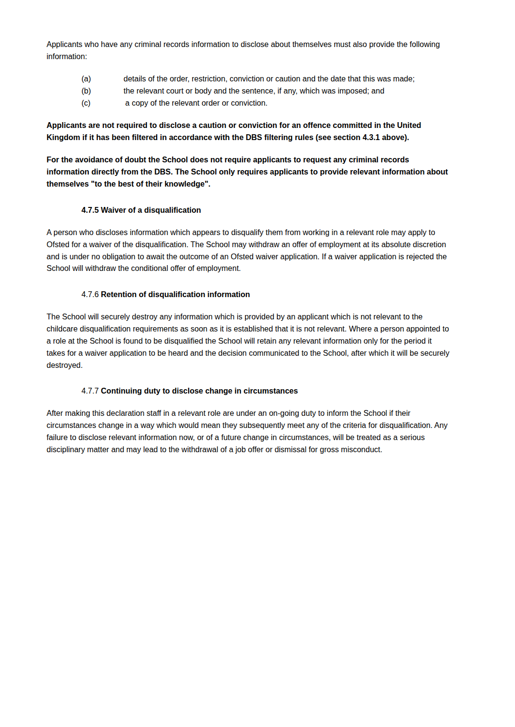Applicants who have any criminal records information to disclose about themselves must also provide the following information:
(a) details of the order, restriction, conviction or caution and the date that this was made;
(b) the relevant court or body and the sentence, if any, which was imposed; and
(c) a copy of the relevant order or conviction.
Applicants are not required to disclose a caution or conviction for an offence committed in the United Kingdom if it has been filtered in accordance with the DBS filtering rules (see section 4.3.1 above).
For the avoidance of doubt the School does not require applicants to request any criminal records information directly from the DBS. The School only requires applicants to provide relevant information about themselves "to the best of their knowledge".
4.7.5 Waiver of a disqualification
A person who discloses information which appears to disqualify them from working in a relevant role may apply to Ofsted for a waiver of the disqualification. The School may withdraw an offer of employment at its absolute discretion and is under no obligation to await the outcome of an Ofsted waiver application. If a waiver application is rejected the School will withdraw the conditional offer of employment.
4.7.6 Retention of disqualification information
The School will securely destroy any information which is provided by an applicant which is not relevant to the childcare disqualification requirements as soon as it is established that it is not relevant. Where a person appointed to a role at the School is found to be disqualified the School will retain any relevant information only for the period it takes for a waiver application to be heard and the decision communicated to the School, after which it will be securely destroyed.
4.7.7 Continuing duty to disclose change in circumstances
After making this declaration staff in a relevant role are under an on-going duty to inform the School if their circumstances change in a way which would mean they subsequently meet any of the criteria for disqualification. Any failure to disclose relevant information now, or of a future change in circumstances, will be treated as a serious disciplinary matter and may lead to the withdrawal of a job offer or dismissal for gross misconduct.